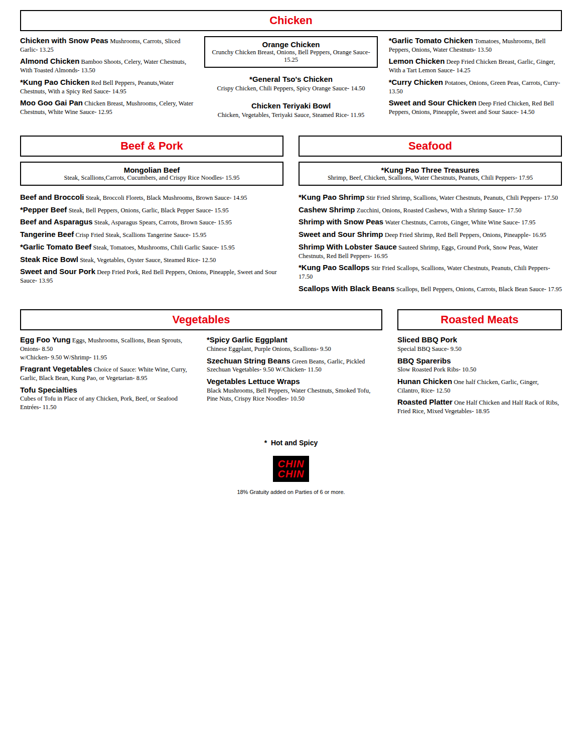Chicken
Chicken with Snow Peas Mushrooms, Carrots, Sliced Garlic- 13.25
Almond Chicken Bamboo Shoots, Celery, Water Chestnuts, With Toasted Almonds- 13.50
*Kung Pao Chicken Red Bell Peppers, Peanuts,Water Chestnuts, With a Spicy Red Sauce- 14.95
Moo Goo Gai Pan Chicken Breast, Mushrooms, Celery, Water Chestnuts, White Wine Sauce- 12.95
Orange Chicken
Crunchy Chicken Breast, Onions, Bell Peppers, Orange Sauce- 15.25
*General Tso's Chicken
Crispy Chicken, Chili Peppers, Spicy Orange Sauce- 14.50
Chicken Teriyaki Bowl
Chicken, Vegetables, Teriyaki Sauce, Steamed Rice- 11.95
*Garlic Tomato Chicken Tomatoes, Mushrooms, Bell Peppers, Onions, Water Chestnuts- 13.50
Lemon Chicken Deep Fried Chicken Breast, Garlic, Ginger, With a Tart Lemon Sauce- 14.25
*Curry Chicken Potatoes, Onions, Green Peas, Carrots, Curry- 13.50
Sweet and Sour Chicken Deep Fried Chicken, Red Bell Peppers, Onions, Pineapple, Sweet and Sour Sauce- 14.50
Beef & Pork
Mongolian Beef
Steak, Scallions,Carrots, Cucumbers, and Crispy Rice Noodles- 15.95
Beef and Broccoli Steak, Broccoli Florets, Black Mushrooms, Brown Sauce- 14.95
*Pepper Beef Steak, Bell Peppers, Onions, Garlic, Black Pepper Sauce- 15.95
Beef and Asparagus Steak, Asparagus Spears, Carrots, Brown Sauce- 15.95
Tangerine Beef Crisp Fried Steak, Scallions Tangerine Sauce- 15.95
*Garlic Tomato Beef Steak, Tomatoes, Mushrooms, Chili Garlic Sauce- 15.95
Steak Rice Bowl Steak, Vegetables, Oyster Sauce, Steamed Rice- 12.50
Sweet and Sour Pork Deep Fried Pork, Red Bell Peppers, Onions, Pineapple, Sweet and Sour Sauce- 13.95
Seafood
*Kung Pao Three Treasures
Shrimp, Beef, Chicken, Scallions, Water Chestnuts, Peanuts, Chili Peppers- 17.95
*Kung Pao Shrimp Stir Fried Shrimp, Scallions, Water Chestnuts, Peanuts, Chili Peppers- 17.50
Cashew Shrimp Zucchini, Onions, Roasted Cashews, With a Shrimp Sauce- 17.50
Shrimp with Snow Peas Water Chestnuts, Carrots, Ginger, White Wine Sauce- 17.95
Sweet and Sour Shrimp Deep Fried Shrimp, Red Bell Peppers, Onions, Pineapple- 16.95
Shrimp With Lobster Sauce Sauteed Shrimp, Eggs, Ground Pork, Snow Peas, Water Chestnuts, Red Bell Peppers- 16.95
*Kung Pao Scallops Stir Fried Scallops, Scallions, Water Chestnuts, Peanuts, Chili Peppers- 17.50
Scallops With Black Beans Scallops, Bell Peppers, Onions, Carrots, Black Bean Sauce- 17.95
Vegetables
Egg Foo Yung Eggs, Mushrooms, Scallions, Bean Sprouts, Onions- 8.50
w/Chicken- 9.50 W/Shrimp- 11.95
Fragrant Vegetables Choice of Sauce: White Wine, Curry, Garlic, Black Bean, Kung Pao, or Vegetarian- 8.95
Tofu Specialties
Cubes of Tofu in Place of any Chicken, Pork, Beef, or Seafood Entrées- 11.50
*Spicy Garlic Eggplant
Chinese Eggplant, Purple Onions, Scallions- 9.50
Szechuan String Beans Green Beans, Garlic, Pickled Szechuan Vegetables- 9.50 W/Chicken- 11.50
Vegetables Lettuce Wraps
Black Mushrooms, Bell Peppers, Water Chestnuts, Smoked Tofu, Pine Nuts, Crispy Rice Noodles- 10.50
Roasted Meats
Sliced BBQ Pork
Special BBQ Sauce- 9.50
BBQ Spareribs
Slow Roasted Pork Ribs- 10.50
Hunan Chicken One half Chicken, Garlic, Ginger, Cilantro, Rice- 12.50
Roasted Platter One Half Chicken and Half Rack of Ribs, Fried Rice, Mixed Vegetables- 18.95
* Hot and Spicy
CHIN CHIN
18% Gratuity added on Parties of 6 or more.